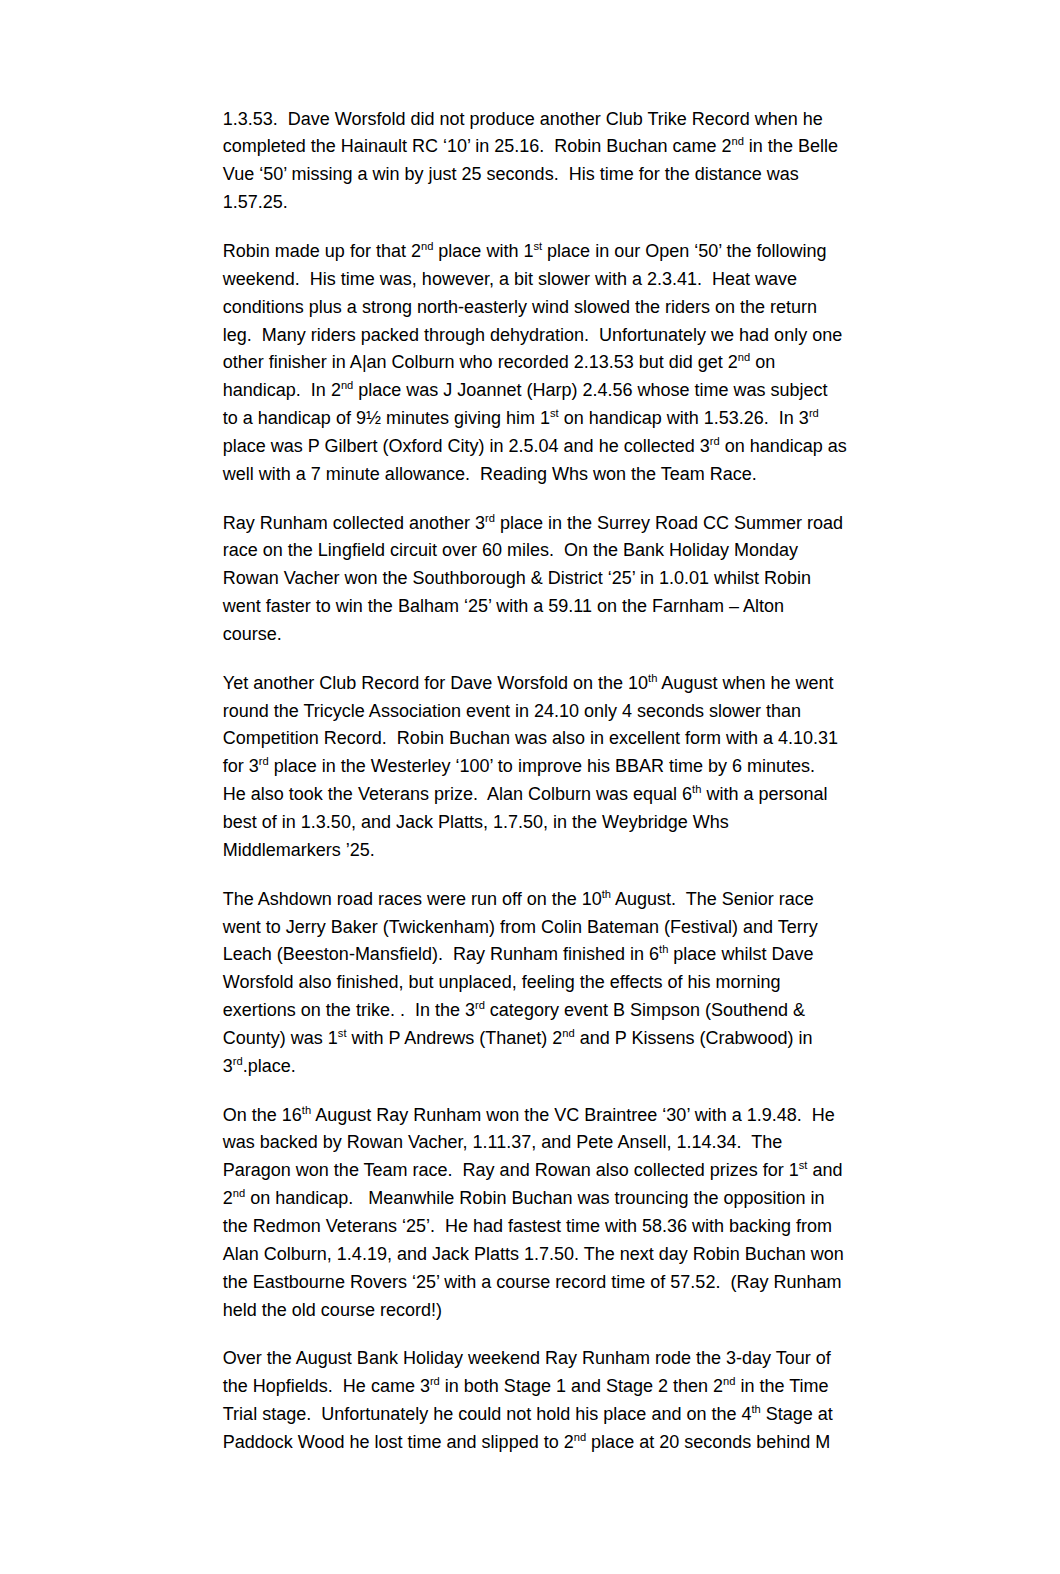1.3.53. Dave Worsfold did not produce another Club Trike Record when he completed the Hainault RC ‘10’ in 25.16. Robin Buchan came 2nd in the Belle Vue ‘50’ missing a win by just 25 seconds. His time for the distance was 1.57.25.
Robin made up for that 2nd place with 1st place in our Open ‘50’ the following weekend. His time was, however, a bit slower with a 2.3.41. Heat wave conditions plus a strong north-easterly wind slowed the riders on the return leg. Many riders packed through dehydration. Unfortunately we had only one other finisher in A|an Colburn who recorded 2.13.53 but did get 2nd on handicap. In 2nd place was J Joannet (Harp) 2.4.56 whose time was subject to a handicap of 9½ minutes giving him 1st on handicap with 1.53.26. In 3rd place was P Gilbert (Oxford City) in 2.5.04 and he collected 3rd on handicap as well with a 7 minute allowance. Reading Whs won the Team Race.
Ray Runham collected another 3rd place in the Surrey Road CC Summer road race on the Lingfield circuit over 60 miles. On the Bank Holiday Monday Rowan Vacher won the Southborough & District ‘25’ in 1.0.01 whilst Robin went faster to win the Balham ‘25’ with a 59.11 on the Farnham – Alton course.
Yet another Club Record for Dave Worsfold on the 10th August when he went round the Tricycle Association event in 24.10 only 4 seconds slower than Competition Record. Robin Buchan was also in excellent form with a 4.10.31 for 3rd place in the Westerley ‘100’ to improve his BBAR time by 6 minutes. He also took the Veterans prize. Alan Colburn was equal 6th with a personal best of in 1.3.50, and Jack Platts, 1.7.50, in the Weybridge Whs Middlemarkers ’25.
The Ashdown road races were run off on the 10th August. The Senior race went to Jerry Baker (Twickenham) from Colin Bateman (Festival) and Terry Leach (Beeston-Mansfield). Ray Runham finished in 6th place whilst Dave Worsfold also finished, but unplaced, feeling the effects of his morning exertions on the trike. . In the 3rd category event B Simpson (Southend & County) was 1st with P Andrews (Thanet) 2nd and P Kissens (Crabwood) in 3rd.place.
On the 16th August Ray Runham won the VC Braintree ‘30’ with a 1.9.48. He was backed by Rowan Vacher, 1.11.37, and Pete Ansell, 1.14.34. The Paragon won the Team race. Ray and Rowan also collected prizes for 1st and 2nd on handicap. Meanwhile Robin Buchan was trouncing the opposition in the Redmon Veterans ‘25’. He had fastest time with 58.36 with backing from Alan Colburn, 1.4.19, and Jack Platts 1.7.50. The next day Robin Buchan won the Eastbourne Rovers ‘25’ with a course record time of 57.52. (Ray Runham held the old course record!)
Over the August Bank Holiday weekend Ray Runham rode the 3-day Tour of the Hopfields. He came 3rd in both Stage 1 and Stage 2 then 2nd in the Time Trial stage. Unfortunately he could not hold his place and on the 4th Stage at Paddock Wood he lost time and slipped to 2nd place at 20 seconds behind M